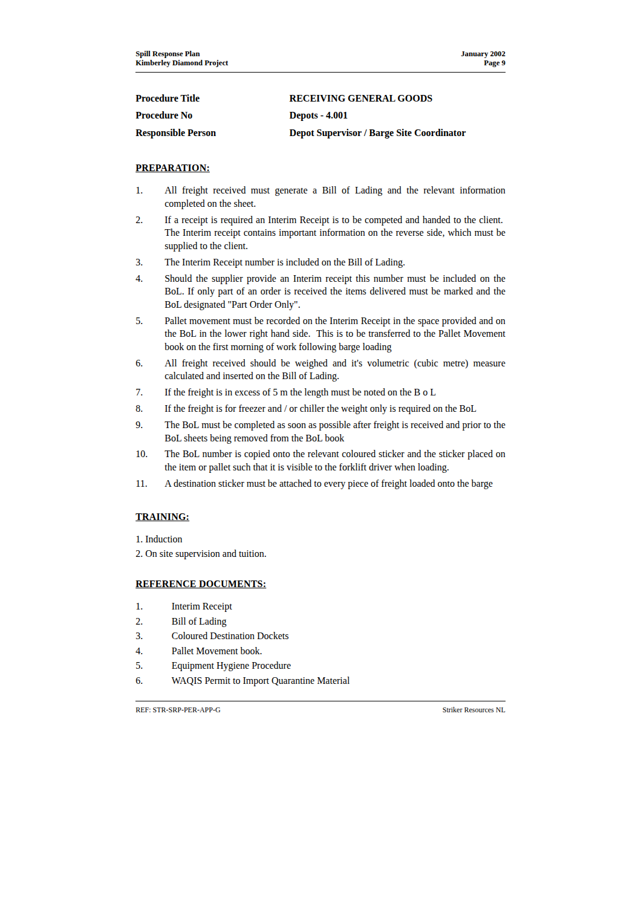Spill Response Plan
Kimberley Diamond Project
January 2002
Page 9
| Procedure Title | RECEIVING GENERAL GOODS |
| Procedure No | Depots - 4.001 |
| Responsible Person | Depot Supervisor / Barge Site Coordinator |
PREPARATION:
| 1. | All freight received must generate a Bill of Lading and the relevant information completed on the sheet. |
| 2. | If a receipt is required an Interim Receipt is to be competed and handed to the client. The Interim receipt contains important information on the reverse side, which must be supplied to the client. |
| 3. | The Interim Receipt number is included on the Bill of Lading. |
| 4. | Should the supplier provide an Interim receipt this number must be included on the BoL. If only part of an order is received the items delivered must be marked and the BoL designated "Part Order Only". |
| 5. | Pallet movement must be recorded on the Interim Receipt in the space provided and on the BoL in the lower right hand side. This is to be transferred to the Pallet Movement book on the first morning of work following barge loading |
| 6. | All freight received should be weighed and it's volumetric (cubic metre) measure calculated and inserted on the Bill of Lading. |
| 7. | If the freight is in excess of 5 m the length must be noted on the B o L |
| 8. | If the freight is for freezer and / or chiller the weight only is required on the BoL |
| 9. | The BoL must be completed as soon as possible after freight is received and prior to the BoL sheets being removed from the BoL book |
| 10. | The BoL number is copied onto the relevant coloured sticker and the sticker placed on the item or pallet such that it is visible to the forklift driver when loading. |
| 11. | A destination sticker must be attached to every piece of freight loaded onto the barge |
TRAINING:
1. Induction
2. On site supervision and tuition.
REFERENCE DOCUMENTS:
| 1. | Interim Receipt |
| 2. | Bill of Lading |
| 3. | Coloured Destination Dockets |
| 4. | Pallet Movement book. |
| 5. | Equipment Hygiene Procedure |
| 6. | WAQIS Permit to Import Quarantine Material |
REF: STR-SRP-PER-APP-G
Striker Resources NL